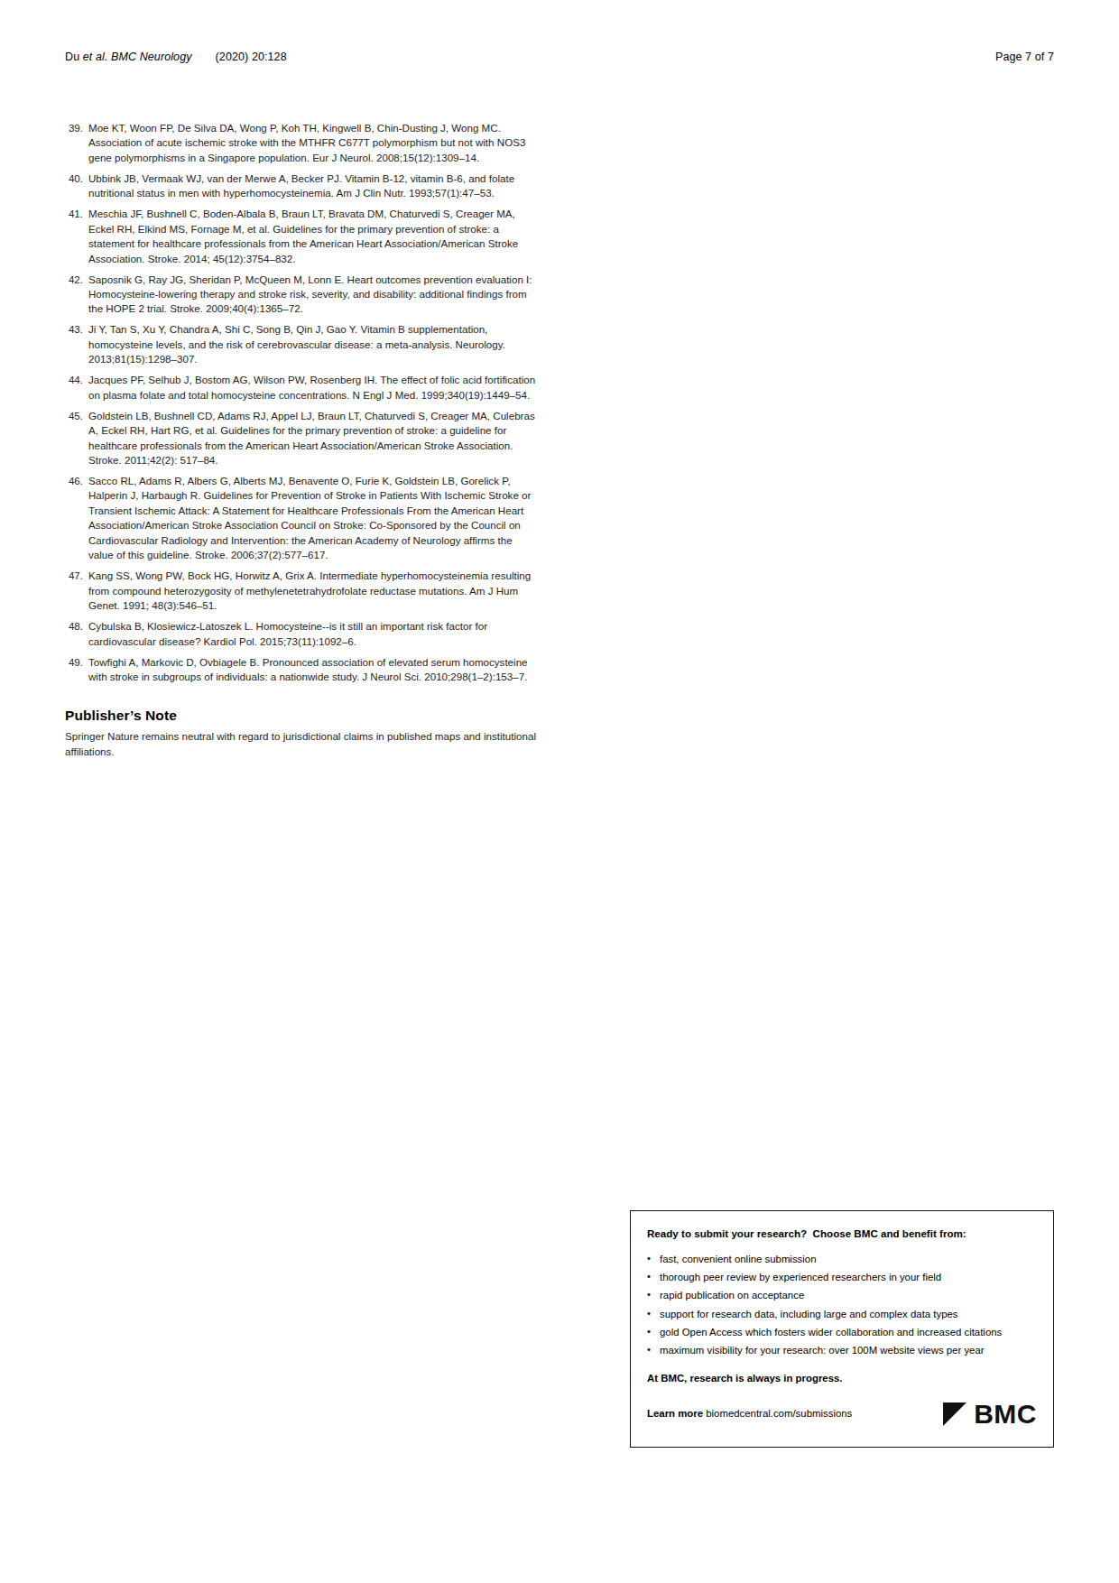Du et al. BMC Neurology(2020) 20:128
Page 7 of 7
39. Moe KT, Woon FP, De Silva DA, Wong P, Koh TH, Kingwell B, Chin-Dusting J, Wong MC. Association of acute ischemic stroke with the MTHFR C677T polymorphism but not with NOS3 gene polymorphisms in a Singapore population. Eur J Neurol. 2008;15(12):1309–14.
40. Ubbink JB, Vermaak WJ, van der Merwe A, Becker PJ. Vitamin B-12, vitamin B-6, and folate nutritional status in men with hyperhomocysteinemia. Am J Clin Nutr. 1993;57(1):47–53.
41. Meschia JF, Bushnell C, Boden-Albala B, Braun LT, Bravata DM, Chaturvedi S, Creager MA, Eckel RH, Elkind MS, Fornage M, et al. Guidelines for the primary prevention of stroke: a statement for healthcare professionals from the American Heart Association/American Stroke Association. Stroke. 2014; 45(12):3754–832.
42. Saposnik G, Ray JG, Sheridan P, McQueen M, Lonn E. Heart outcomes prevention evaluation I: Homocysteine-lowering therapy and stroke risk, severity, and disability: additional findings from the HOPE 2 trial. Stroke. 2009;40(4):1365–72.
43. Ji Y, Tan S, Xu Y, Chandra A, Shi C, Song B, Qin J, Gao Y. Vitamin B supplementation, homocysteine levels, and the risk of cerebrovascular disease: a meta-analysis. Neurology. 2013;81(15):1298–307.
44. Jacques PF, Selhub J, Bostom AG, Wilson PW, Rosenberg IH. The effect of folic acid fortification on plasma folate and total homocysteine concentrations. N Engl J Med. 1999;340(19):1449–54.
45. Goldstein LB, Bushnell CD, Adams RJ, Appel LJ, Braun LT, Chaturvedi S, Creager MA, Culebras A, Eckel RH, Hart RG, et al. Guidelines for the primary prevention of stroke: a guideline for healthcare professionals from the American Heart Association/American Stroke Association. Stroke. 2011;42(2): 517–84.
46. Sacco RL, Adams R, Albers G, Alberts MJ, Benavente O, Furie K, Goldstein LB, Gorelick P, Halperin J, Harbaugh R. Guidelines for Prevention of Stroke in Patients With Ischemic Stroke or Transient Ischemic Attack: A Statement for Healthcare Professionals From the American Heart Association/American Stroke Association Council on Stroke: Co-Sponsored by the Council on Cardiovascular Radiology and Intervention: the American Academy of Neurology affirms the value of this guideline. Stroke. 2006;37(2):577–617.
47. Kang SS, Wong PW, Bock HG, Horwitz A, Grix A. Intermediate hyperhomocysteinemia resulting from compound heterozygosity of methylenetetrahydrofolate reductase mutations. Am J Hum Genet. 1991; 48(3):546–51.
48. Cybulska B, Klosiewicz-Latoszek L. Homocysteine--is it still an important risk factor for cardiovascular disease? Kardiol Pol. 2015;73(11):1092–6.
49. Towfighi A, Markovic D, Ovbiagele B. Pronounced association of elevated serum homocysteine with stroke in subgroups of individuals: a nationwide study. J Neurol Sci. 2010;298(1–2):153–7.
Publisher’s Note
Springer Nature remains neutral with regard to jurisdictional claims in published maps and institutional affiliations.
Ready to submit your research? Choose BMC and benefit from:
fast, convenient online submission
thorough peer review by experienced researchers in your field
rapid publication on acceptance
support for research data, including large and complex data types
gold Open Access which fosters wider collaboration and increased citations
maximum visibility for your research: over 100M website views per year
At BMC, research is always in progress.
Learn more biomedcentral.com/submissions
BMC